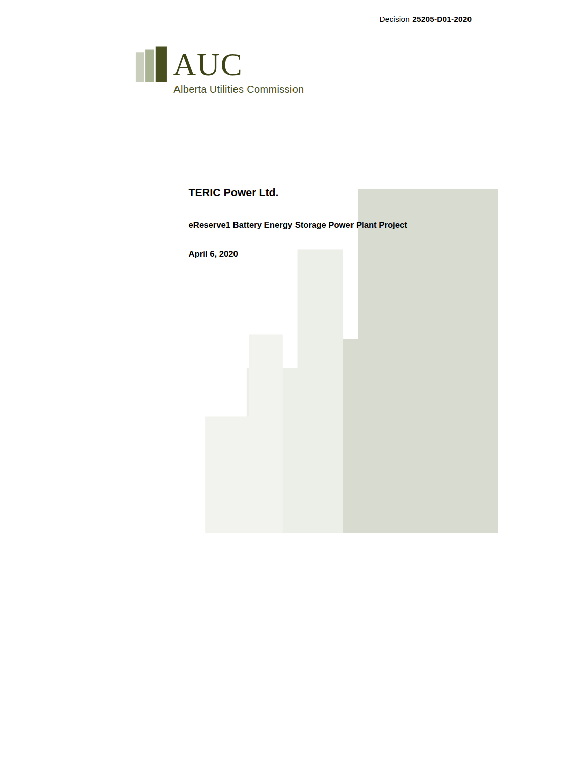Decision 25205-D01-2020
AUC Alberta Utilities Commission
TERIC Power Ltd.
eReserve1 Battery Energy Storage Power Plant Project
April 6, 2020